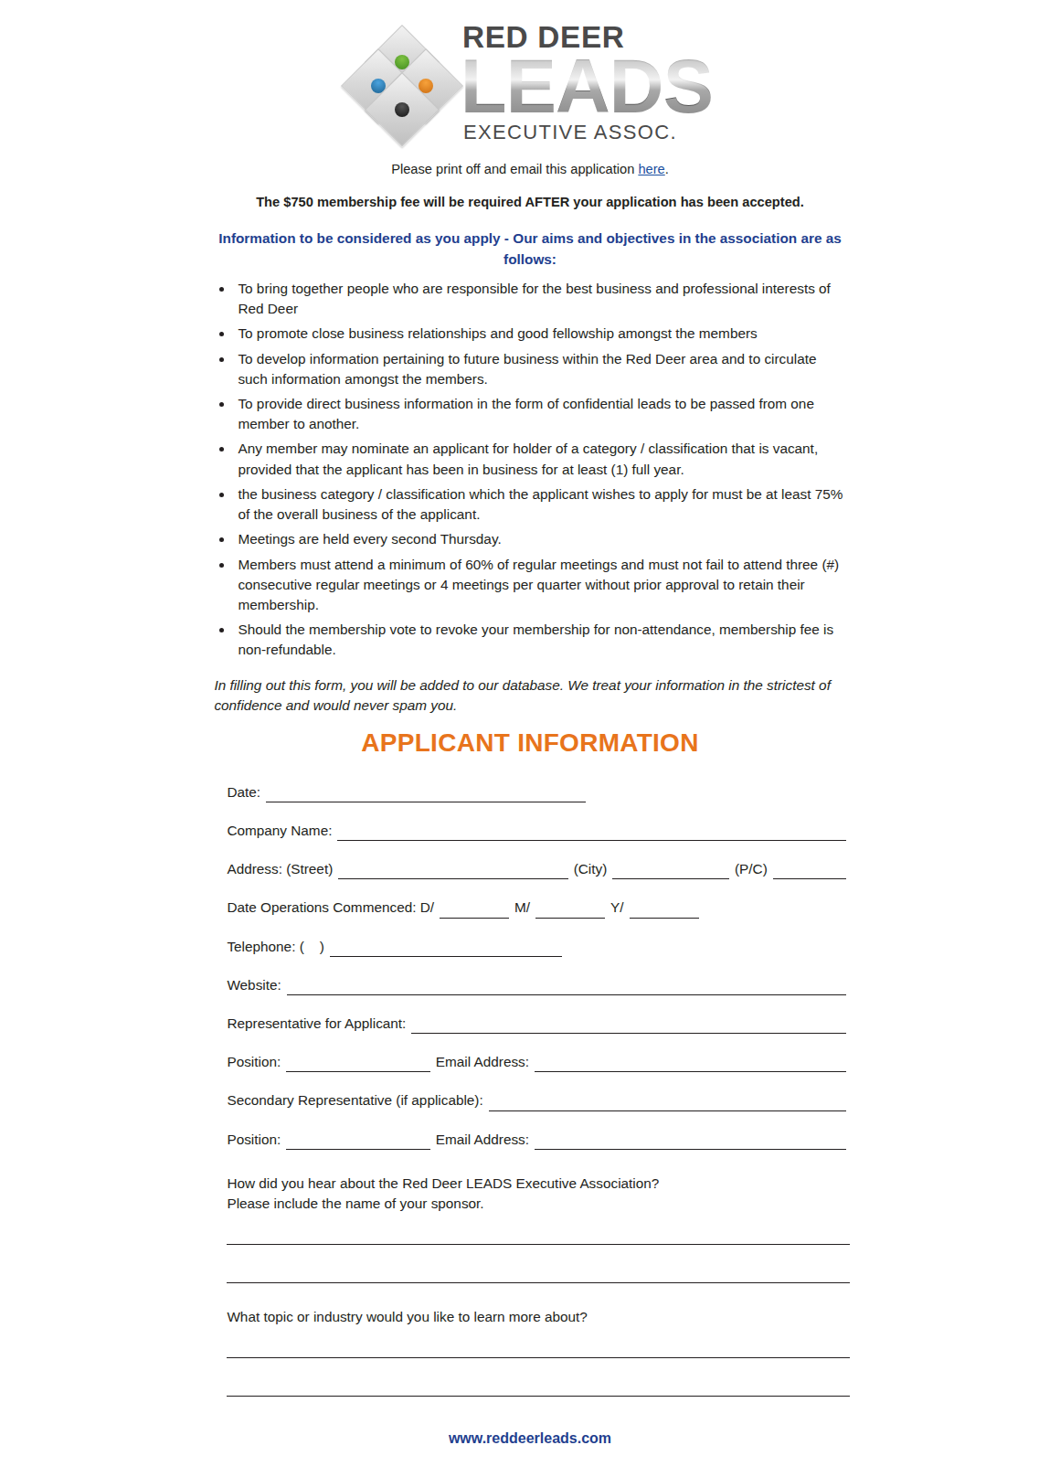RED DEER
LEADS
EXECUTIVE ASSOC.
Please print off and email this application here.
The $750 membership fee will be required AFTER your application has been accepted.
Information to be considered as you apply - Our aims and objectives in the association are as follows:
To bring together people who are responsible for the best business and professional interests of Red Deer
To promote close business relationships and good fellowship amongst the members
To develop information pertaining to future business within the Red Deer area and to circulate such information amongst the members.
To provide direct business information in the form of confidential leads to be passed from one member to another.
Any member may nominate an applicant for holder of a category / classification that is vacant, provided that the applicant has been in business for at least (1) full year.
the business category / classification which the applicant wishes to apply for must be at least 75% of the overall business of the applicant.
Meetings are held every second Thursday.
Members must attend a minimum of 60% of regular meetings and must not fail to attend three (#) consecutive regular meetings or 4 meetings per quarter without prior approval to retain their membership.
Should the membership vote to revoke your membership for non-attendance, membership fee is non-refundable.
In filling out this form, you will be added to our database. We treat your information in the strictest of confidence and would never spam you.
APPLICANT INFORMATION
Date:
Company Name:
Address: (Street) (City) (P/C)
Date Operations Commenced: D/ M/ Y/
Telephone: ( )
Website:
Representative for Applicant:
Position: Email Address:
Secondary Representative (if applicable):
Position: Email Address:
How did you hear about the Red Deer LEADS Executive Association?
Please include the name of your sponsor.
What topic or industry would you like to learn more about?
www.reddeerleads.com